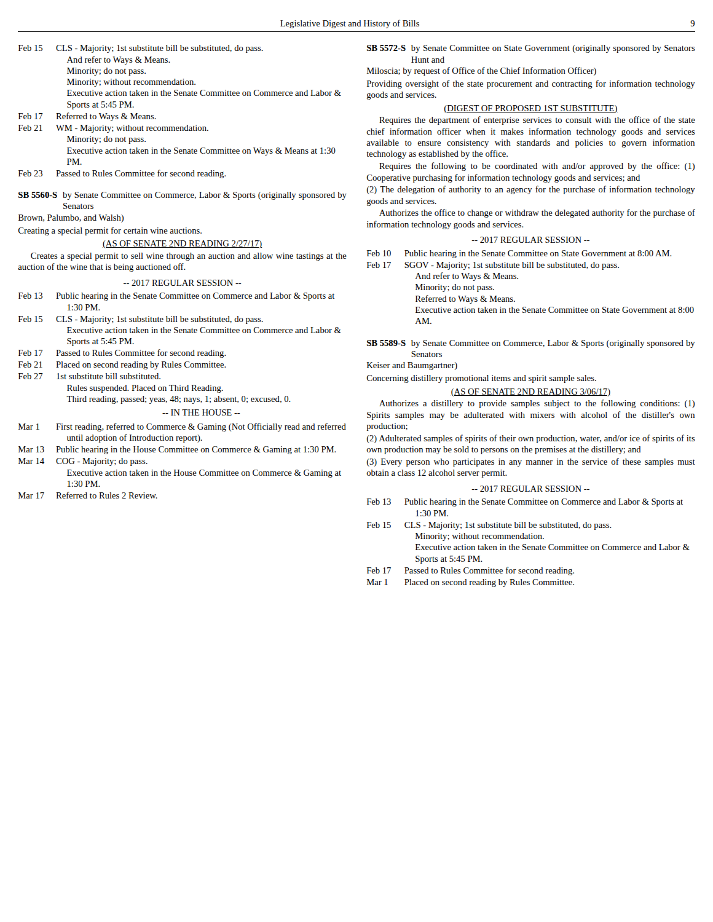Legislative Digest and History of Bills
9
| Feb 15 | CLS - Majority; 1st substitute bill be substituted, do pass. And refer to Ways & Means. Minority; do not pass. Minority; without recommendation. Executive action taken in the Senate Committee on Commerce and Labor & Sports at 5:45 PM. |
| Feb 17 | Referred to Ways & Means. |
| Feb 21 | WM - Majority; without recommendation. Minority; do not pass. Executive action taken in the Senate Committee on Ways & Means at 1:30 PM. |
| Feb 23 | Passed to Rules Committee for second reading. |
SB 5560-S
by Senate Committee on Commerce, Labor & Sports (originally sponsored by Senators
Brown, Palumbo, and Walsh)
Creating a special permit for certain wine auctions.
(AS OF SENATE 2ND READING 2/27/17)
Creates a special permit to sell wine through an auction and allow wine tastings at the auction of the wine that is being auctioned off.
-- 2017 REGULAR SESSION --
| Feb 13 | Public hearing in the Senate Committee on Commerce and Labor & Sports at 1:30 PM. |
| Feb 15 | CLS - Majority; 1st substitute bill be substituted, do pass. Executive action taken in the Senate Committee on Commerce and Labor & Sports at 5:45 PM. |
| Feb 17 | Passed to Rules Committee for second reading. |
| Feb 21 | Placed on second reading by Rules Committee. |
| Feb 27 | 1st substitute bill substituted. Rules suspended. Placed on Third Reading. Third reading, passed; yeas, 48; nays, 1; absent, 0; excused, 0. -- IN THE HOUSE -- |
| Mar 1 | First reading, referred to Commerce & Gaming (Not Officially read and referred until adoption of Introduction report). |
| Mar 13 | Public hearing in the House Committee on Commerce & Gaming at 1:30 PM. |
| Mar 14 | COG - Majority; do pass. Executive action taken in the House Committee on Commerce & Gaming at 1:30 PM. |
| Mar 17 | Referred to Rules 2 Review. |
SB 5572-S
by Senate Committee on State Government (originally sponsored by Senators Hunt and
Miloscia; by request of Office of the Chief Information Officer)
Providing oversight of the state procurement and contracting for information technology goods and services.
(DIGEST OF PROPOSED 1ST SUBSTITUTE)
Requires the department of enterprise services to consult with the office of the state chief information officer when it makes information technology goods and services available to ensure consistency with standards and policies to govern information technology as established by the office.
Requires the following to be coordinated with and/or approved by the office: (1) Cooperative purchasing for information technology goods and services; and
(2) The delegation of authority to an agency for the purchase of information technology goods and services.
Authorizes the office to change or withdraw the delegated authority for the purchase of information technology goods and services.
-- 2017 REGULAR SESSION --
| Feb 10 | Public hearing in the Senate Committee on State Government at 8:00 AM. |
| Feb 17 | SGOV - Majority; 1st substitute bill be substituted, do pass. And refer to Ways & Means. Minority; do not pass. Referred to Ways & Means. Executive action taken in the Senate Committee on State Government at 8:00 AM. |
SB 5589-S
by Senate Committee on Commerce, Labor & Sports (originally sponsored by Senators
Keiser and Baumgartner)
Concerning distillery promotional items and spirit sample sales.
(AS OF SENATE 2ND READING 3/06/17)
Authorizes a distillery to provide samples subject to the following conditions: (1) Spirits samples may be adulterated with mixers with alcohol of the distiller's own production;
(2) Adulterated samples of spirits of their own production, water, and/or ice of spirits of its own production may be sold to persons on the premises at the distillery; and
(3) Every person who participates in any manner in the service of these samples must obtain a class 12 alcohol server permit.
-- 2017 REGULAR SESSION --
| Feb 13 | Public hearing in the Senate Committee on Commerce and Labor & Sports at 1:30 PM. |
| Feb 15 | CLS - Majority; 1st substitute bill be substituted, do pass. Minority; without recommendation. Executive action taken in the Senate Committee on Commerce and Labor & Sports at 5:45 PM. |
| Feb 17 | Passed to Rules Committee for second reading. |
| Mar 1 | Placed on second reading by Rules Committee. |